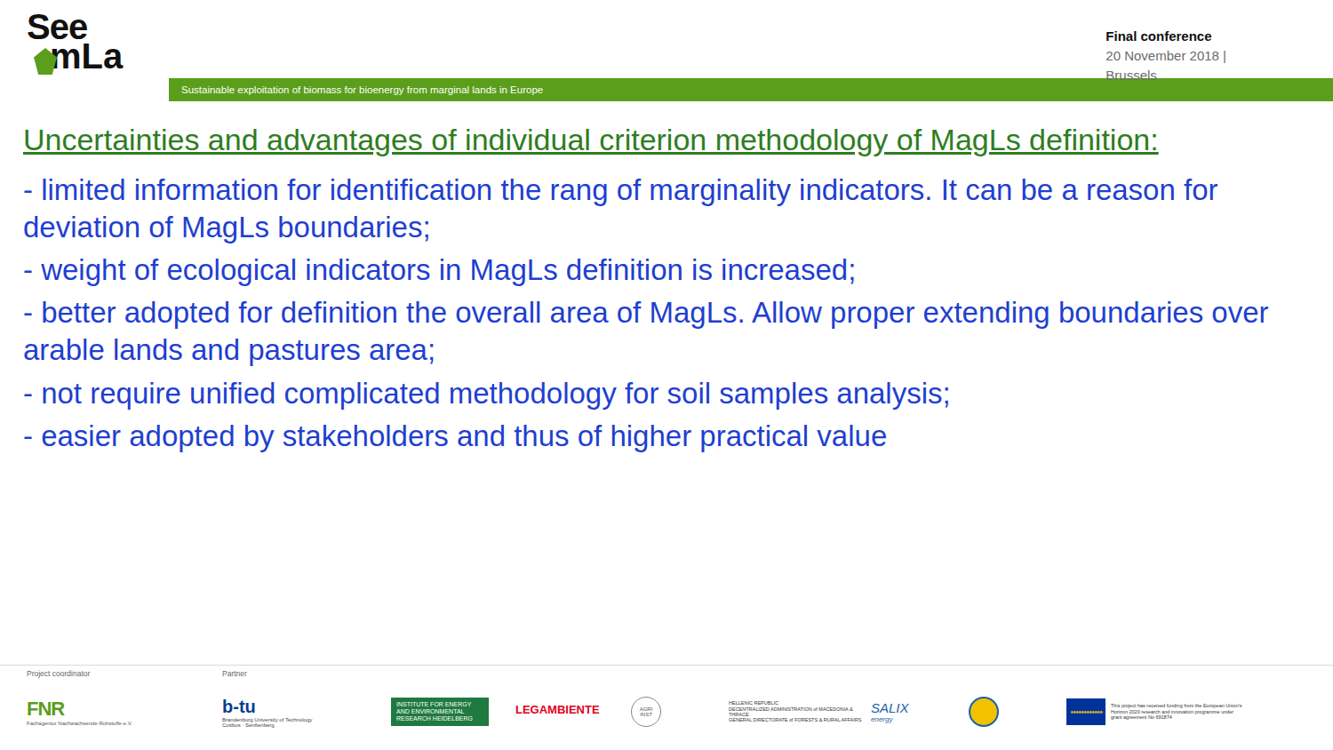See mLa
Sustainable exploitation of biomass for bioenergy from marginal lands in Europe
Final conference 20 November 2018 |
Brussels
Uncertainties and advantages of individual criterion methodology of MagLs definition:
- limited information for identification the rang of marginality indicators. It can be a reason for deviation of MagLs boundaries;
- weight of ecological indicators in MagLs definition is increased;
- better adopted for definition the overall area of MagLs. Allow proper extending boundaries over arable lands and pastures area;
- not require unified complicated methodology for soil samples analysis;
- easier adopted by stakeholders and thus of higher practical value
Project coordinator Partner
FNR Fachagentur Nachwachsende Rohstoffe e.V.
b-tu Brandenburg University of Technology
Cottbus · Senftenberg
INSTITUTE FOR ENERGY AND ENVIRONMENTAL RESEARCH HEIDELBERG
LEGAMBIENTE
AGRI
INST
HELLENIC REPUBLIC
DECENTRALIZED ADMINISTRATION of MACEDONIA & THRACE
GENERAL DIRECTORATE of FORESTS & RURAL AFFAIRS
SALIX energy
This project has received funding from the European Union's Horizon 2020 research and innovation programme under grant agreement No 691874